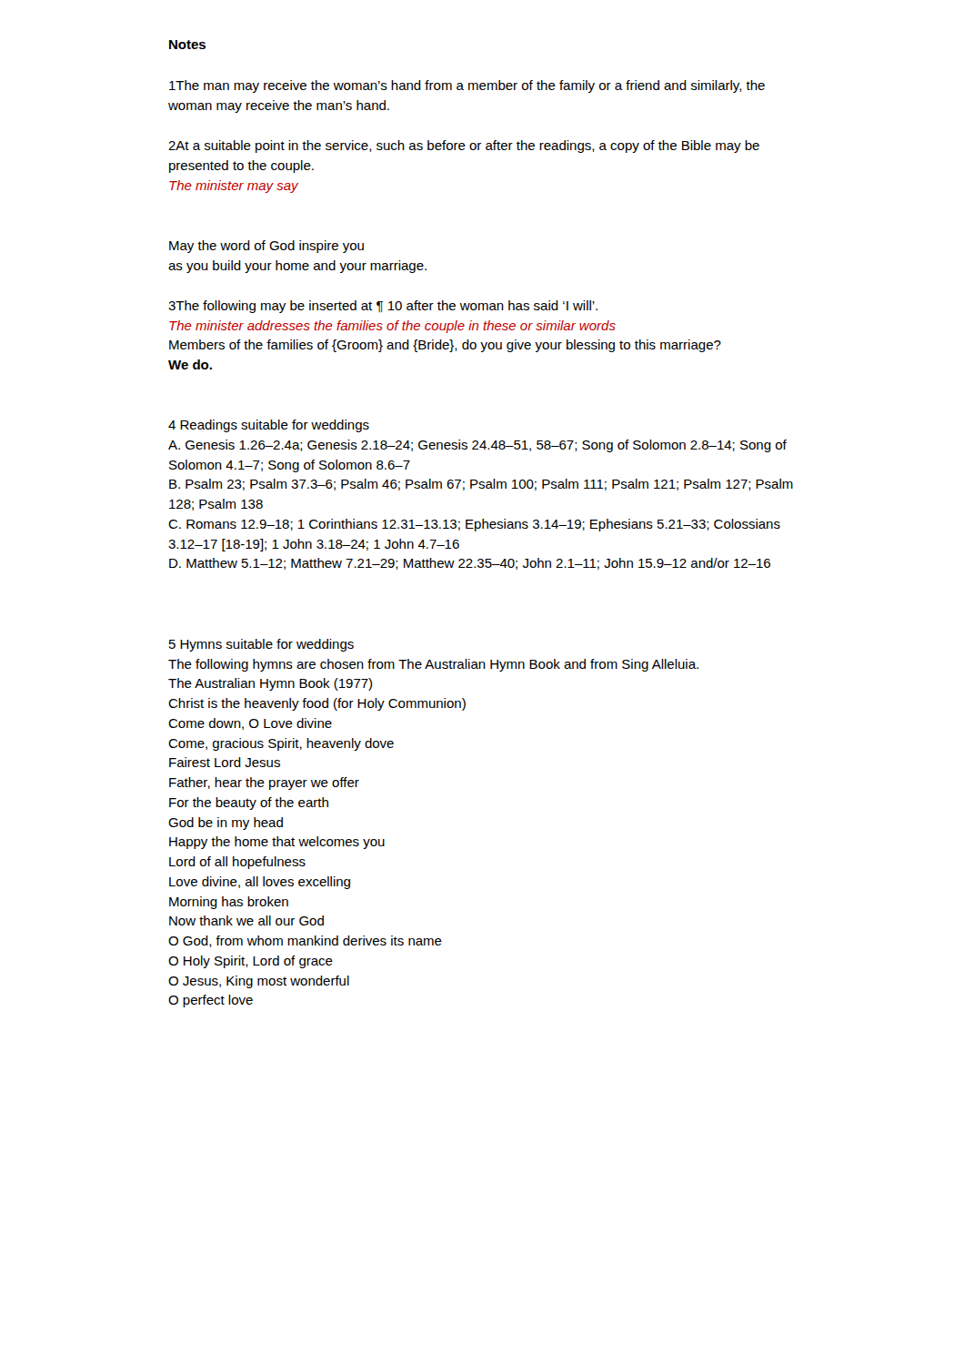Notes
1The man may receive the woman’s hand from a member of the family or a friend and similarly, the woman may receive the man’s hand.
2At a suitable point in the service, such as before or after the readings, a copy of the Bible may be presented to the couple.
The minister may say
May the word of God inspire you
as you build your home and your marriage.
3The following may be inserted at ¶ 10 after the woman has said ‘I will’.
The minister addresses the families of the couple in these or similar words
Members of the families of {Groom} and {Bride}, do you give your blessing to this marriage?
We do.
4 Readings suitable for weddings
A. Genesis 1.26–2.4a; Genesis 2.18–24; Genesis 24.48–51, 58–67; Song of Solomon 2.8–14; Song of Solomon 4.1–7; Song of Solomon 8.6–7
B. Psalm 23; Psalm 37.3–6; Psalm 46; Psalm 67; Psalm 100; Psalm 111; Psalm 121; Psalm 127; Psalm 128; Psalm 138
C. Romans 12.9–18; 1 Corinthians 12.31–13.13; Ephesians 3.14–19; Ephesians 5.21–33; Colossians 3.12–17 [18-19]; 1 John 3.18–24; 1 John 4.7–16
D. Matthew 5.1–12; Matthew 7.21–29; Matthew 22.35–40; John 2.1–11; John 15.9–12 and/or 12–16
5 Hymns suitable for weddings
The following hymns are chosen from The Australian Hymn Book and from Sing Alleluia.
The Australian Hymn Book (1977)
Christ is the heavenly food (for Holy Communion)
Come down, O Love divine
Come, gracious Spirit, heavenly dove
Fairest Lord Jesus
Father, hear the prayer we offer
For the beauty of the earth
God be in my head
Happy the home that welcomes you
Lord of all hopefulness
Love divine, all loves excelling
Morning has broken
Now thank we all our God
O God, from whom mankind derives its name
O Holy Spirit, Lord of grace
O Jesus, King most wonderful
O perfect love